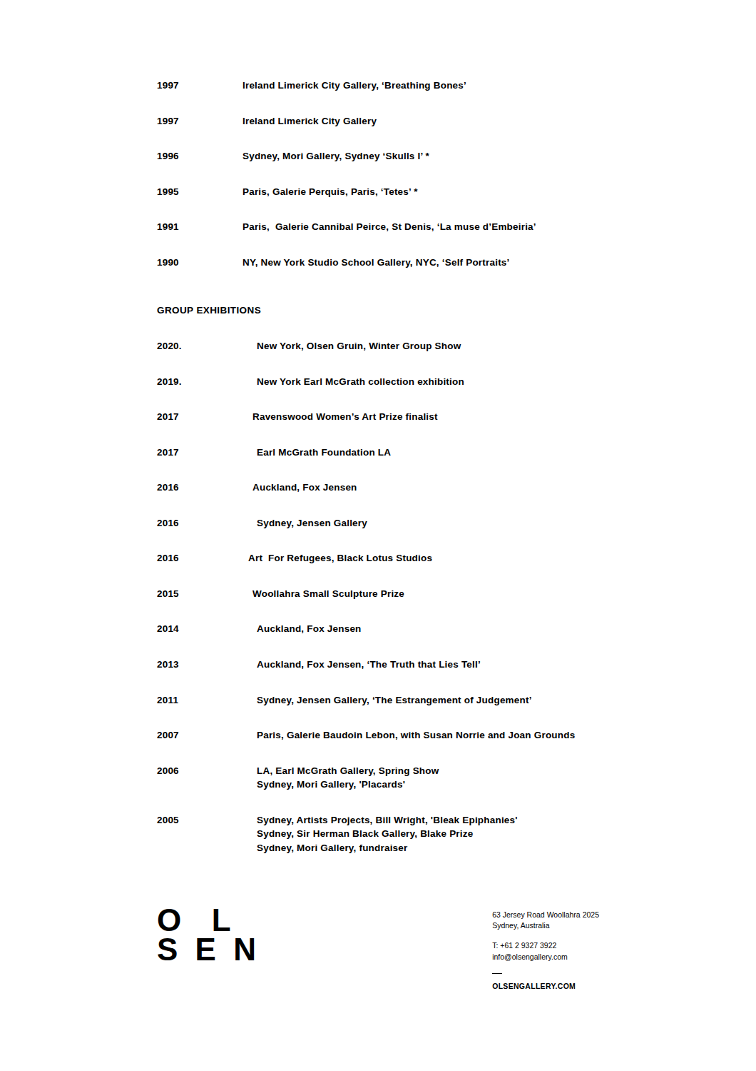1997
Ireland Limerick City Gallery, ‘Breathing Bones’
1997
Ireland Limerick City Gallery
1996
Sydney, Mori Gallery, Sydney ‘Skulls I’ *
1995
Paris, Galerie Perquis, Paris, ‘Tetes’ *
1991
Paris, Galerie Cannibal Peirce, St Denis, ‘La muse d’Embeiria’
1990
NY, New York Studio School Gallery, NYC, ‘Self Portraits’
GROUP EXHIBITIONS
2020.
New York, Olsen Gruin, Winter Group Show
2019.
New York Earl McGrath collection exhibition
2017
Ravenswood Women’s Art Prize finalist
2017
Earl McGrath Foundation LA
2016
Auckland, Fox Jensen
2016
Sydney, Jensen Gallery
2016
Art For Refugees, Black Lotus Studios
2015
Woollahra Small Sculpture Prize
2014
Auckland, Fox Jensen
2013
Auckland, Fox Jensen, ‘The Truth that Lies Tell’
2011
Sydney, Jensen Gallery, ‘The Estrangement of Judgement’
2007
Paris, Galerie Baudoin Lebon, with Susan Norrie and Joan Grounds
2006
LA, Earl McGrath Gallery, Spring Show Sydney, Mori Gallery, 'Placards'
2005
Sydney, Artists Projects, Bill Wright, 'Bleak Epiphanies' Sydney, Sir Herman Black Gallery, Blake Prize Sydney, Mori Gallery, fundraiser
O L S E N
63 Jersey Road Woollahra 2025
Sydney, Australia
T: +61 2 9327 3922
info@olsengallery.com
OLSENGALLERY.COM